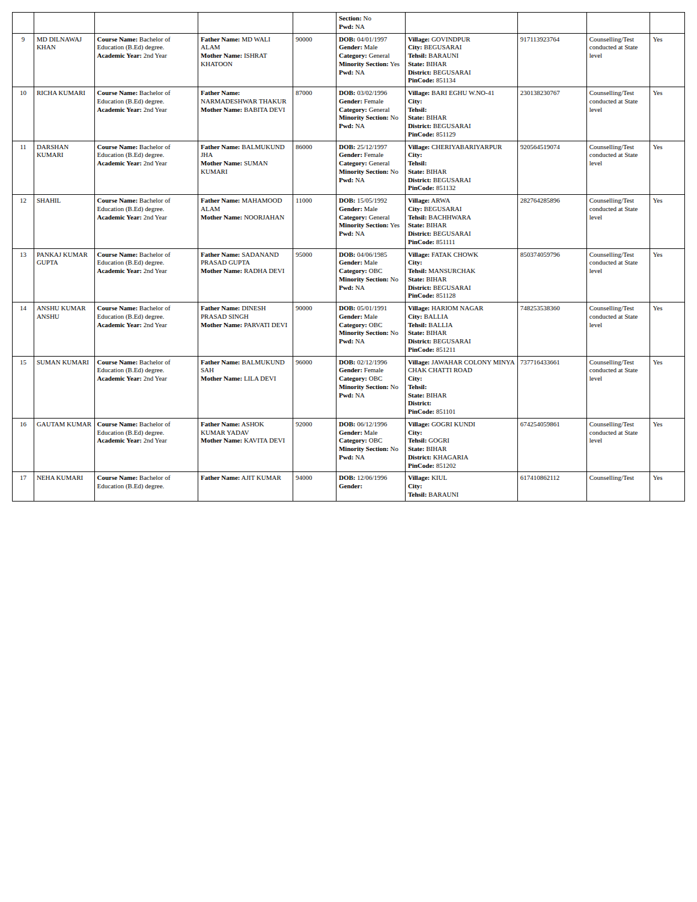| | | | | | Section: No Pwd: NA | | | | |
| 9 | MD DILNAWAJ KHAN | Course Name: Bachelor of Education (B.Ed) degree. Academic Year: 2nd Year | Father Name: MD WALI ALAM Mother Name: ISHRAT KHATOON | 90000 | DOB: 04/01/1997 Gender: Male Category: General Minority Section: Yes Pwd: NA | Village: GOVINDPUR City: BEGUSARAI Tehsil: BARAUNI State: BIHAR District: BEGUSARAI PinCode: 851134 | 917113923764 | Counselling/Test conducted at State level | Yes |
| 10 | RICHA KUMARI | Course Name: Bachelor of Education (B.Ed) degree. Academic Year: 2nd Year | Father Name: NARMADESHWAR THAKUR Mother Name: BABITA DEVI | 87000 | DOB: 03/02/1996 Gender: Female Category: General Minority Section: No Pwd: NA | Village: BARI EGHU W.NO-41 City: Tehsil: State: BIHAR District: BEGUSARAI PinCode: 851129 | 230138230767 | Counselling/Test conducted at State level | Yes |
| 11 | DARSHAN KUMARI | Course Name: Bachelor of Education (B.Ed) degree. Academic Year: 2nd Year | Father Name: BALMUKUND JHA Mother Name: SUMAN KUMARI | 86000 | DOB: 25/12/1997 Gender: Female Category: General Minority Section: No Pwd: NA | Village: CHERIYABARIYARPUR City: Tehsil: State: BIHAR District: BEGUSARAI PinCode: 851132 | 920564519074 | Counselling/Test conducted at State level | Yes |
| 12 | SHAHIL | Course Name: Bachelor of Education (B.Ed) degree. Academic Year: 2nd Year | Father Name: MAHAMOOD ALAM Mother Name: NOORJAHAN | 11000 | DOB: 15/05/1992 Gender: Male Category: General Minority Section: Yes Pwd: NA | Village: ARWA City: BEGUSARAI Tehsil: BACHHWARA State: BIHAR District: BEGUSARAI PinCode: 851111 | 282764285896 | Counselling/Test conducted at State level | Yes |
| 13 | PANKAJ KUMAR GUPTA | Course Name: Bachelor of Education (B.Ed) degree. Academic Year: 2nd Year | Father Name: SADANAND PRASAD GUPTA Mother Name: RADHA DEVI | 95000 | DOB: 04/06/1985 Gender: Male Category: OBC Minority Section: No Pwd: NA | Village: FATAK CHOWK City: Tehsil: MANSURCHAK State: BIHAR District: BEGUSARAI PinCode: 851128 | 850374059796 | Counselling/Test conducted at State level | Yes |
| 14 | ANSHU KUMAR ANSHU | Course Name: Bachelor of Education (B.Ed) degree. Academic Year: 2nd Year | Father Name: DINESH PRASAD SINGH Mother Name: PARVATI DEVI | 90000 | DOB: 05/01/1991 Gender: Male Category: OBC Minority Section: No Pwd: NA | Village: HARIOM NAGAR City: BALLIA Tehsil: BALLIA State: BIHAR District: BEGUSARAI PinCode: 851211 | 748253538360 | Counselling/Test conducted at State level | Yes |
| 15 | SUMAN KUMARI | Course Name: Bachelor of Education (B.Ed) degree. Academic Year: 2nd Year | Father Name: BALMUKUND SAH Mother Name: LILA DEVI | 96000 | DOB: 02/12/1996 Gender: Female Category: OBC Minority Section: No Pwd: NA | Village: JAWAHAR COLONY MINYA CHAK CHATTI ROAD City: Tehsil: State: BIHAR District: PinCode: 851101 | 737716433661 | Counselling/Test conducted at State level | Yes |
| 16 | GAUTAM KUMAR | Course Name: Bachelor of Education (B.Ed) degree. Academic Year: 2nd Year | Father Name: ASHOK KUMAR YADAV Mother Name: KAVITA DEVI | 92000 | DOB: 06/12/1996 Gender: Male Category: OBC Minority Section: No Pwd: NA | Village: GOGRI KUNDI City: Tehsil: GOGRI State: BIHAR District: KHAGARIA PinCode: 851202 | 674254059861 | Counselling/Test conducted at State level | Yes |
| 17 | NEHA KUMARI | Course Name: Bachelor of Education (B.Ed) degree. | Father Name: AJIT KUMAR | 94000 | DOB: 12/06/1996 Gender: | Village: KIUL City: Tehsil: BARAUNI | 617410862112 | Counselling/Test | Yes |